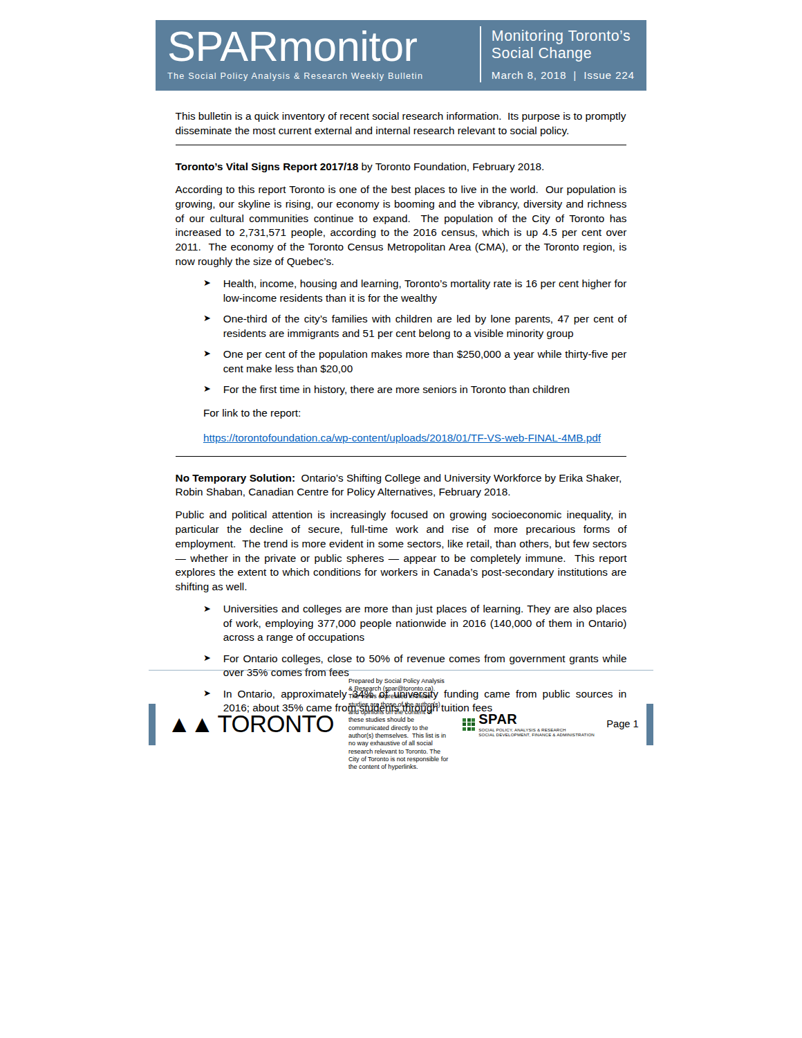SPARmonitor
The Social Policy Analysis & Research Weekly Bulletin
Monitoring Toronto’s
Social Change
March 8, 2018 | Issue 224
This bulletin is a quick inventory of recent social research information. Its purpose is to promptly disseminate the most current external and internal research relevant to social policy.
Toronto’s Vital Signs Report 2017/18 by Toronto Foundation, February 2018.
According to this report Toronto is one of the best places to live in the world. Our population is growing, our skyline is rising, our economy is booming and the vibrancy, diversity and richness of our cultural communities continue to expand. The population of the City of Toronto has increased to 2,731,571 people, according to the 2016 census, which is up 4.5 per cent over 2011. The economy of the Toronto Census Metropolitan Area (CMA), or the Toronto region, is now roughly the size of Quebec’s.
Health, income, housing and learning, Toronto’s mortality rate is 16 per cent higher for low-income residents than it is for the wealthy
One-third of the city’s families with children are led by lone parents, 47 per cent of residents are immigrants and 51 per cent belong to a visible minority group
One per cent of the population makes more than $250,000 a year while thirty-five per cent make less than $20,00
For the first time in history, there are more seniors in Toronto than children
For link to the report:
https://torontofoundation.ca/wp-content/uploads/2018/01/TF-VS-web-FINAL-4MB.pdf
No Temporary Solution: Ontario’s Shifting College and University Workforce by Erika Shaker, Robin Shaban, Canadian Centre for Policy Alternatives, February 2018.
Public and political attention is increasingly focused on growing socioeconomic inequality, in particular the decline of secure, full-time work and rise of more precarious forms of employment. The trend is more evident in some sectors, like retail, than others, but few sectors — whether in the private or public spheres — appear to be completely immune. This report explores the extent to which conditions for workers in Canada’s post-secondary institutions are shifting as well.
Universities and colleges are more than just places of learning. They are also places of work, employing 377,000 people nationwide in 2016 (140,000 of them in Ontario) across a range of occupations
For Ontario colleges, close to 50% of revenue comes from government grants while over 35% comes from fees
In Ontario, approximately 34% of university funding came from public sources in 2016; about 35% came from students through tuition fees
▲▲ TORONTO
Prepared by Social Policy Analysis & Research (spar@toronto.ca). The views expressed in these studies are those of the author(s) and opinions on the content of these studies should be communicated directly to the author(s) themselves. This list is in no way exhaustive of all social research relevant to Toronto. The City of Toronto is not responsible for the content of hyperlinks.
SPAR
SOCIAL POLICY, ANALYSIS & RESEARCH
SOCIAL DEVELOPMENT, FINANCE & ADMINISTRATION
Page 1